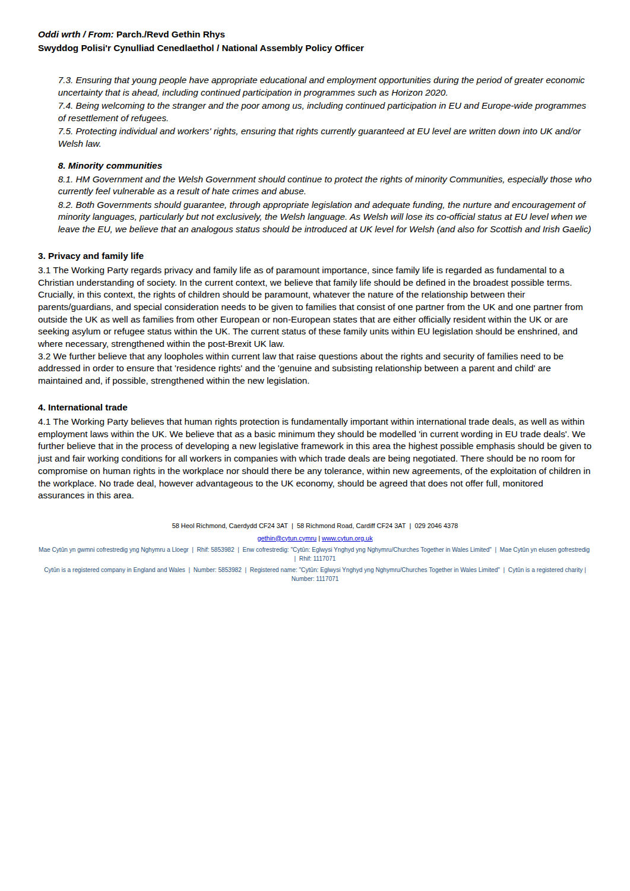Oddi wrth / From: Parch./Revd Gethin Rhys
Swyddog Polisi'r Cynulliad Cenedlaethol / National Assembly Policy Officer
7.3. Ensuring that young people have appropriate educational and employment opportunities during the period of greater economic uncertainty that is ahead, including continued participation in programmes such as Horizon 2020.
7.4. Being welcoming to the stranger and the poor among us, including continued participation in EU and Europe-wide programmes of resettlement of refugees.
7.5. Protecting individual and workers' rights, ensuring that rights currently guaranteed at EU level are written down into UK and/or Welsh law.
8. Minority communities
8.1. HM Government and the Welsh Government should continue to protect the rights of minority Communities, especially those who currently feel vulnerable as a result of hate crimes and abuse.
8.2. Both Governments should guarantee, through appropriate legislation and adequate funding, the nurture and encouragement of minority languages, particularly but not exclusively, the Welsh language. As Welsh will lose its co-official status at EU level when we leave the EU, we believe that an analogous status should be introduced at UK level for Welsh (and also for Scottish and Irish Gaelic)
3. Privacy and family life
3.1 The Working Party regards privacy and family life as of paramount importance, since family life is regarded as fundamental to a Christian understanding of society. In the current context, we believe that family life should be defined in the broadest possible terms. Crucially, in this context, the rights of children should be paramount, whatever the nature of the relationship between their parents/guardians, and special consideration needs to be given to families that consist of one partner from the UK and one partner from outside the UK as well as families from other European or non-European states that are either officially resident within the UK or are seeking asylum or refugee status within the UK. The current status of these family units within EU legislation should be enshrined, and where necessary, strengthened within the post-Brexit UK law.
3.2 We further believe that any loopholes within current law that raise questions about the rights and security of families need to be addressed in order to ensure that 'residence rights' and the 'genuine and subsisting relationship between a parent and child' are maintained and, if possible, strengthened within the new legislation.
4. International trade
4.1 The Working Party believes that human rights protection is fundamentally important within international trade deals, as well as within employment laws within the UK. We believe that as a basic minimum they should be modelled 'in current wording in EU trade deals'. We further believe that in the process of developing a new legislative framework in this area the highest possible emphasis should be given to just and fair working conditions for all workers in companies with which trade deals are being negotiated. There should be no room for compromise on human rights in the workplace nor should there be any tolerance, within new agreements, of the exploitation of children in the workplace. No trade deal, however advantageous to the UK economy, should be agreed that does not offer full, monitored assurances in this area.
58 Heol Richmond, Caerdydd CF24 3AT | 58 Richmond Road, Cardiff CF24 3AT | 029 2046 4378
gethin@cytun.cymru | www.cytun.org.uk
Mae Cytûn yn gwmni cofrestredig yng Nghymru a Lloegr | Rhif: 5853982 | Enw cofrestredig: "Cytûn: Eglwysi Ynghyd yng Nghymru/Churches Together in Wales Limited" | Mae Cytûn yn elusen gofrestredig | Rhif: 1117071
Cytûn is a registered company in England and Wales | Number: 5853982 | Registered name: "Cytûn: Eglwysi Ynghyd yng Nghymru/Churches Together in Wales Limited" | Cytûn is a registered charity | Number: 1117071